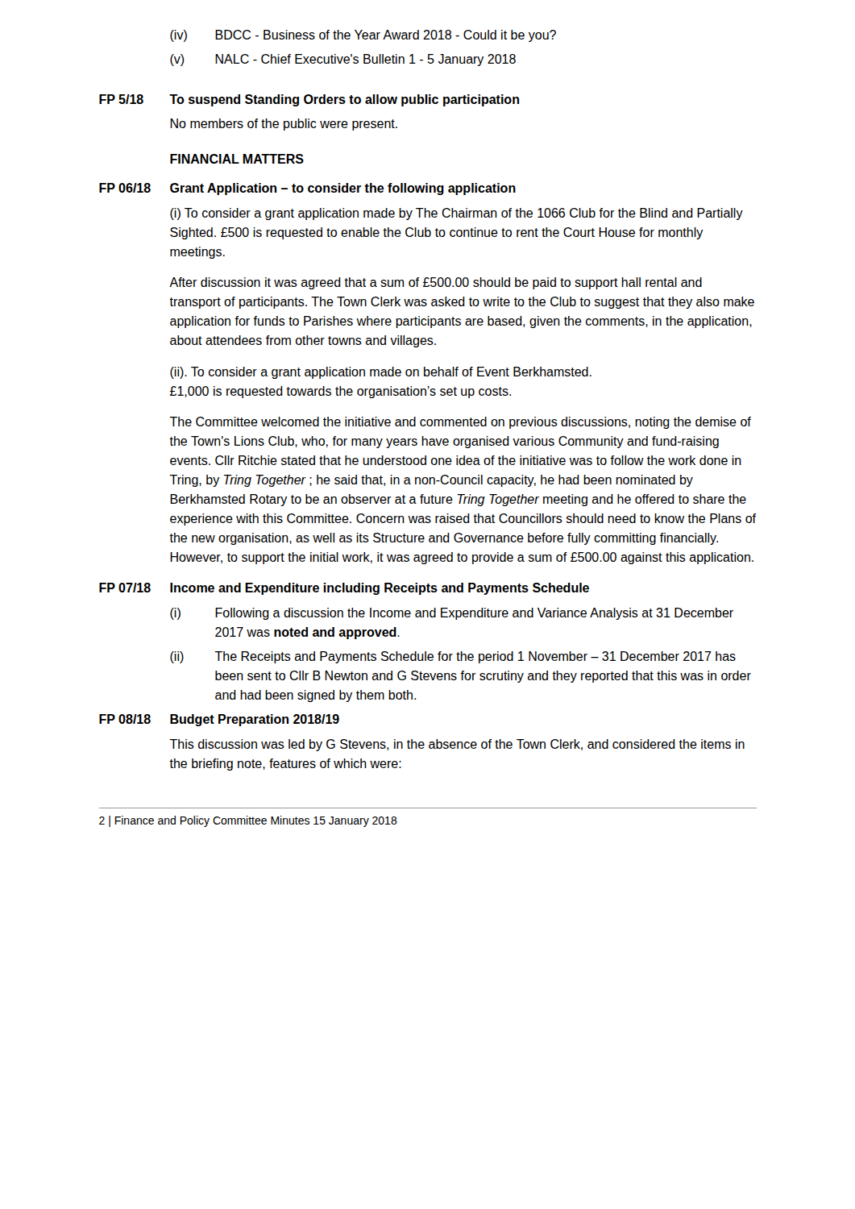(iv)
BDCC - Business of the Year Award 2018 - Could it be you?
(v)
NALC - Chief Executive's Bulletin 1 - 5 January 2018
FP 5/18
To suspend Standing Orders to allow public participation
No members of the public were present.
FINANCIAL MATTERS
FP 06/18
Grant Application – to consider the following application
(i) To consider a grant application made by The Chairman of the 1066 Club for the Blind and Partially Sighted. £500 is requested to enable the Club to continue to rent the Court House for monthly meetings.
After discussion it was agreed that a sum of £500.00 should be paid to support hall rental and transport of participants. The Town Clerk was asked to write to the Club to suggest that they also make application for funds to Parishes where participants are based, given the comments, in the application, about attendees from other towns and villages.
(ii). To consider a grant application made on behalf of Event Berkhamsted.
£1,000 is requested towards the organisation’s set up costs.
The Committee welcomed the initiative and commented on previous discussions, noting the demise of the Town's Lions Club, who, for many years have organised various Community and fund-raising events. Cllr Ritchie stated that he understood one idea of the initiative was to follow the work done in Tring, by Tring Together ; he said that, in a non-Council capacity, he had been nominated by Berkhamsted Rotary to be an observer at a future Tring Together meeting and he offered to share the experience with this Committee. Concern was raised that Councillors should need to know the Plans of the new organisation, as well as its Structure and Governance before fully committing financially. However, to support the initial work, it was agreed to provide a sum of £500.00 against this application.
FP 07/18
Income and Expenditure including Receipts and Payments Schedule
(i)
Following a discussion the Income and Expenditure and Variance Analysis at 31 December 2017 was noted and approved.
(ii)
The Receipts and Payments Schedule for the period 1 November – 31 December 2017 has been sent to Cllr B Newton and G Stevens for scrutiny and they reported that this was in order and had been signed by them both.
FP 08/18
Budget Preparation 2018/19
This discussion was led by G Stevens, in the absence of the Town Clerk, and considered the items in the briefing note, features of which were:
2 | Finance and Policy Committee Minutes 15 January 2018